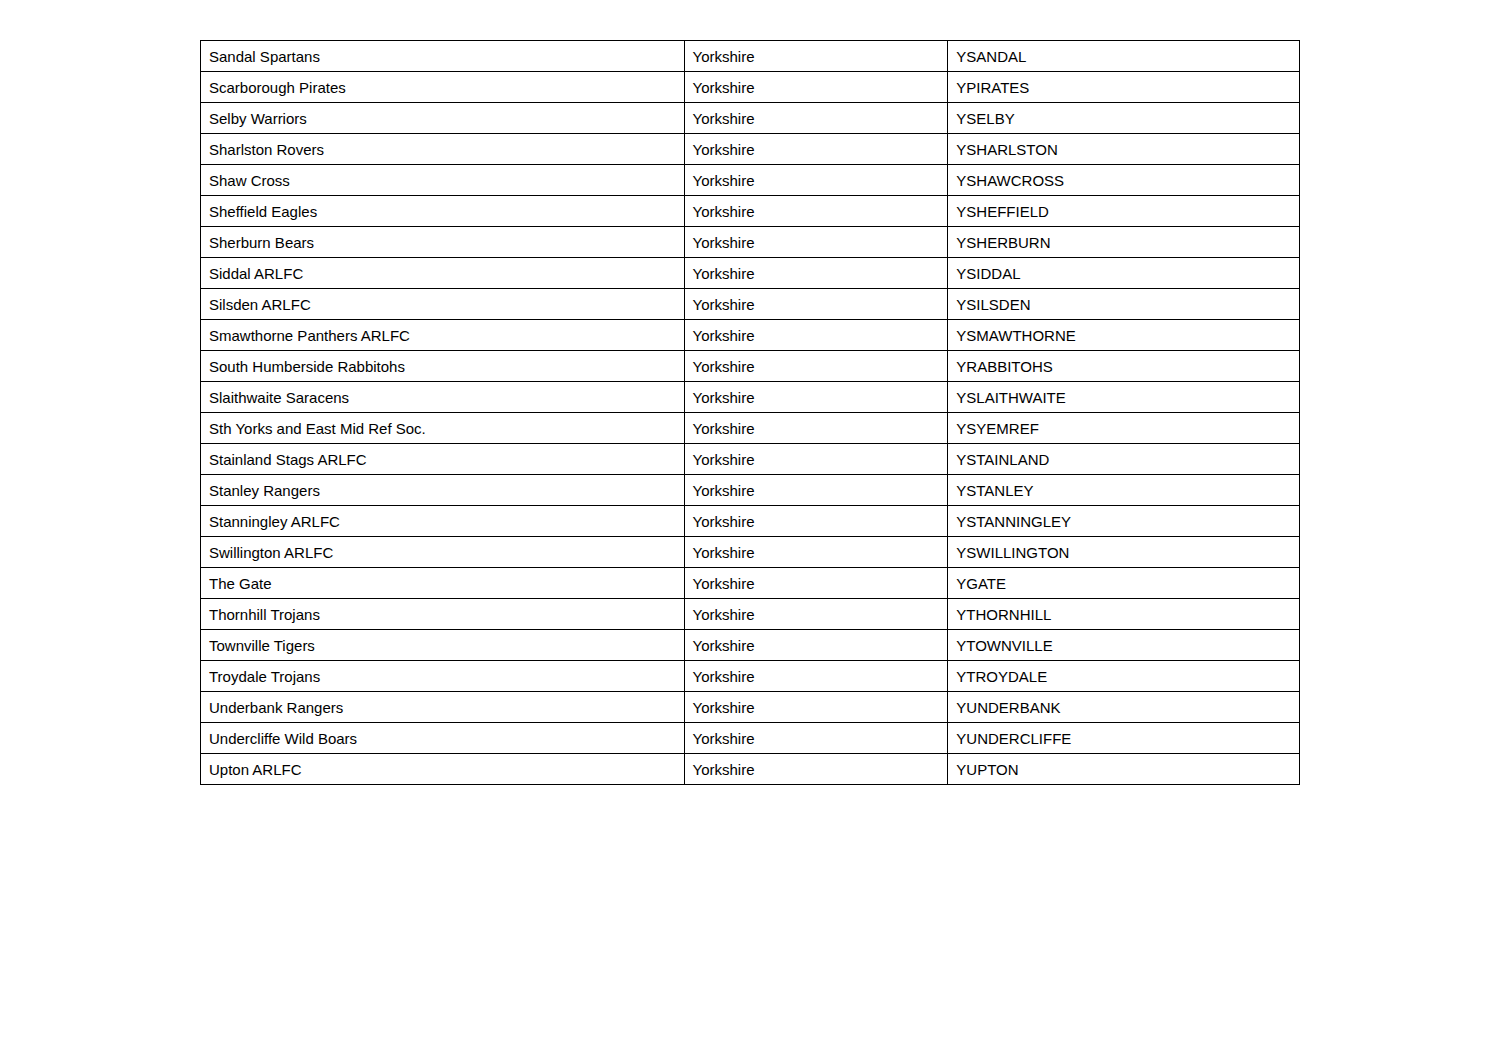| Sandal Spartans | Yorkshire | YSANDAL |
| Scarborough Pirates | Yorkshire | YPIRATES |
| Selby Warriors | Yorkshire | YSELBY |
| Sharlston Rovers | Yorkshire | YSHARLSTON |
| Shaw Cross | Yorkshire | YSHAWCROSS |
| Sheffield Eagles | Yorkshire | YSHEFFIELD |
| Sherburn Bears | Yorkshire | YSHERBURN |
| Siddal ARLFC | Yorkshire | YSIDDAL |
| Silsden ARLFC | Yorkshire | YSILSDEN |
| Smawthorne Panthers ARLFC | Yorkshire | YSMAWTHORNE |
| South Humberside Rabbitohs | Yorkshire | YRABBITOHS |
| Slaithwaite Saracens | Yorkshire | YSLAITHWAITE |
| Sth Yorks and East Mid Ref Soc. | Yorkshire | YSYEMREF |
| Stainland Stags ARLFC | Yorkshire | YSTAINLAND |
| Stanley Rangers | Yorkshire | YSTANLEY |
| Stanningley ARLFC | Yorkshire | YSTANNINGLEY |
| Swillington ARLFC | Yorkshire | YSWILLINGTON |
| The Gate | Yorkshire | YGATE |
| Thornhill Trojans | Yorkshire | YTHORNHILL |
| Townville Tigers | Yorkshire | YTOWNVILLE |
| Troydale Trojans | Yorkshire | YTROYDALE |
| Underbank Rangers | Yorkshire | YUNDERBANK |
| Undercliffe Wild Boars | Yorkshire | YUNDERCLIFFE |
| Upton ARLFC | Yorkshire | YUPTON |